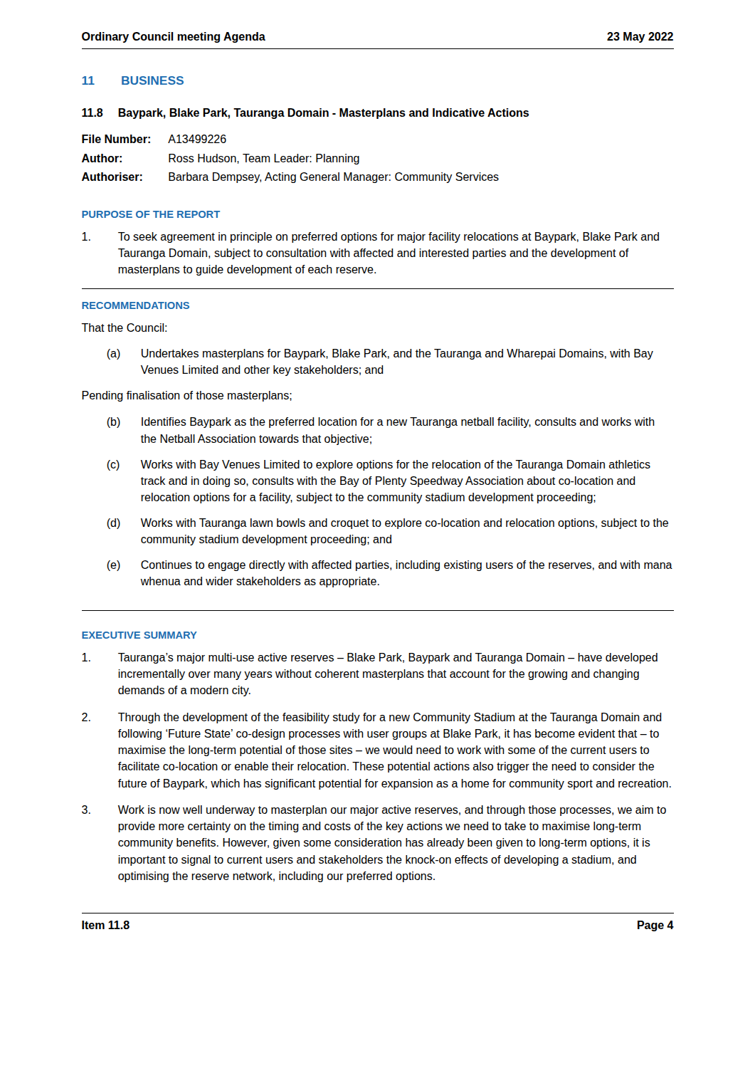Ordinary Council meeting Agenda 23 May 2022
11 BUSINESS
11.8 Baypark, Blake Park, Tauranga Domain - Masterplans and Indicative Actions
| File Number: | A13499226 |
| Author: | Ross Hudson, Team Leader: Planning |
| Authoriser: | Barbara Dempsey, Acting General Manager: Community Services |
Purpose of the Report
To seek agreement in principle on preferred options for major facility relocations at Baypark, Blake Park and Tauranga Domain, subject to consultation with affected and interested parties and the development of masterplans to guide development of each reserve.
Recommendations
That the Council:
Undertakes masterplans for Baypark, Blake Park, and the Tauranga and Wharepai Domains, with Bay Venues Limited and other key stakeholders; and
Pending finalisation of those masterplans;
Identifies Baypark as the preferred location for a new Tauranga netball facility, consults and works with the Netball Association towards that objective;
Works with Bay Venues Limited to explore options for the relocation of the Tauranga Domain athletics track and in doing so, consults with the Bay of Plenty Speedway Association about co-location and relocation options for a facility, subject to the community stadium development proceeding;
Works with Tauranga lawn bowls and croquet to explore co-location and relocation options, subject to the community stadium development proceeding; and
Continues to engage directly with affected parties, including existing users of the reserves, and with mana whenua and wider stakeholders as appropriate.
Executive Summary
Tauranga’s major multi-use active reserves – Blake Park, Baypark and Tauranga Domain – have developed incrementally over many years without coherent masterplans that account for the growing and changing demands of a modern city.
Through the development of the feasibility study for a new Community Stadium at the Tauranga Domain and following ‘Future State’ co-design processes with user groups at Blake Park, it has become evident that – to maximise the long-term potential of those sites – we would need to work with some of the current users to facilitate co-location or enable their relocation. These potential actions also trigger the need to consider the future of Baypark, which has significant potential for expansion as a home for community sport and recreation.
Work is now well underway to masterplan our major active reserves, and through those processes, we aim to provide more certainty on the timing and costs of the key actions we need to take to maximise long-term community benefits. However, given some consideration has already been given to long-term options, it is important to signal to current users and stakeholders the knock-on effects of developing a stadium, and optimising the reserve network, including our preferred options.
Item 11.8 Page 4